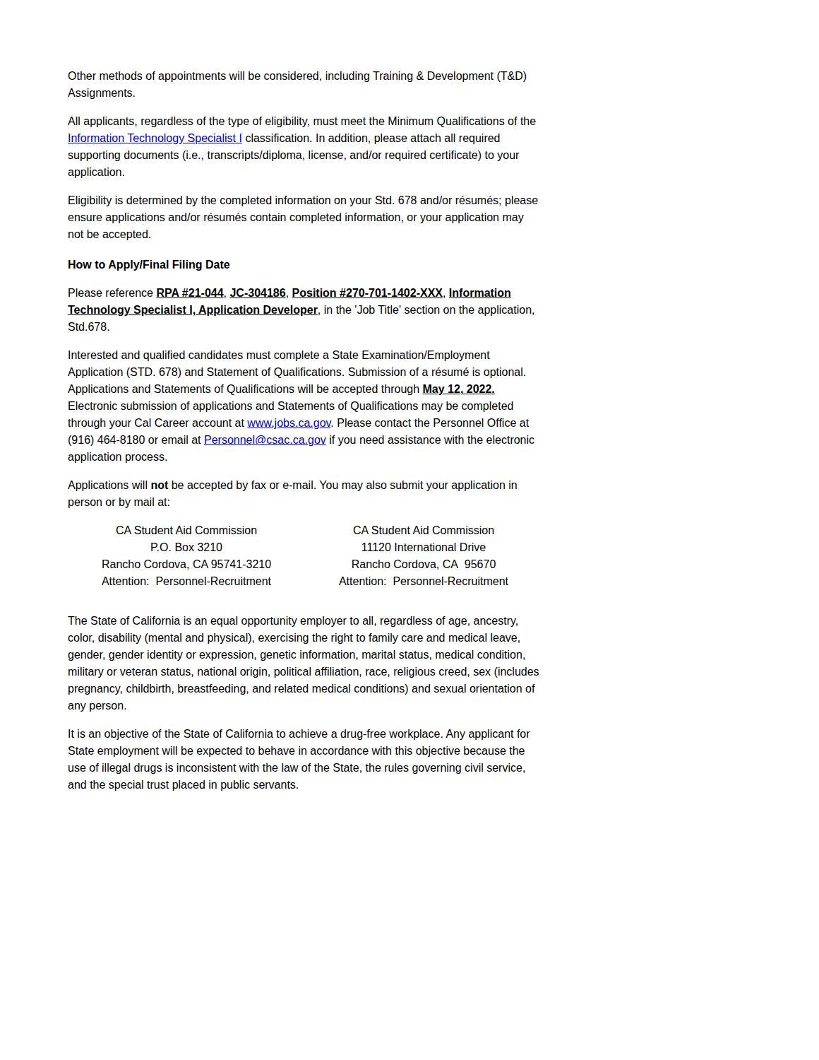Other methods of appointments will be considered, including Training & Development (T&D) Assignments.
All applicants, regardless of the type of eligibility, must meet the Minimum Qualifications of the Information Technology Specialist I classification. In addition, please attach all required supporting documents (i.e., transcripts/diploma, license, and/or required certificate) to your application.
Eligibility is determined by the completed information on your Std. 678 and/or résumés; please ensure applications and/or résumés contain completed information, or your application may not be accepted.
How to Apply/Final Filing Date
Please reference RPA #21-044, JC-304186, Position #270-701-1402-XXX, Information Technology Specialist I, Application Developer, in the 'Job Title' section on the application, Std.678.
Interested and qualified candidates must complete a State Examination/Employment Application (STD. 678) and Statement of Qualifications. Submission of a résumé is optional. Applications and Statements of Qualifications will be accepted through May 12, 2022. Electronic submission of applications and Statements of Qualifications may be completed through your Cal Career account at www.jobs.ca.gov. Please contact the Personnel Office at (916) 464-8180 or email at Personnel@csac.ca.gov if you need assistance with the electronic application process.
Applications will not be accepted by fax or e-mail. You may also submit your application in person or by mail at:
| CA Student Aid Commission P.O. Box 3210 Rancho Cordova, CA 95741-3210 Attention: Personnel-Recruitment | CA Student Aid Commission 11120 International Drive Rancho Cordova, CA 95670 Attention: Personnel-Recruitment |
The State of California is an equal opportunity employer to all, regardless of age, ancestry, color, disability (mental and physical), exercising the right to family care and medical leave, gender, gender identity or expression, genetic information, marital status, medical condition, military or veteran status, national origin, political affiliation, race, religious creed, sex (includes pregnancy, childbirth, breastfeeding, and related medical conditions) and sexual orientation of any person.
It is an objective of the State of California to achieve a drug-free workplace. Any applicant for State employment will be expected to behave in accordance with this objective because the use of illegal drugs is inconsistent with the law of the State, the rules governing civil service, and the special trust placed in public servants.